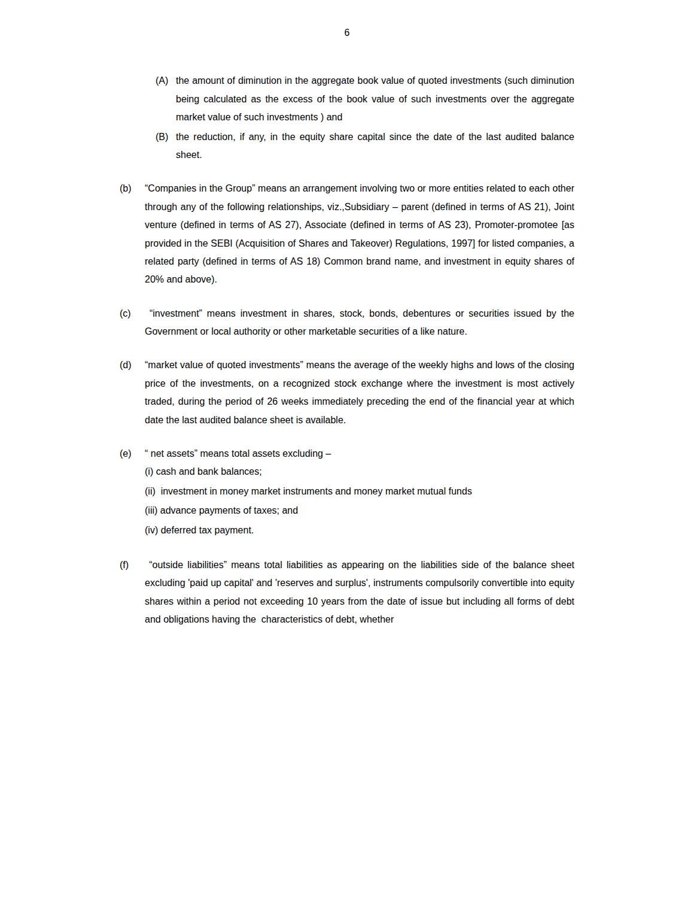6
(A)
the amount of diminution in the aggregate book value of quoted investments (such diminution being calculated as the excess of the book value of such investments over the aggregate market value of such investments ) and
(B)
the reduction, if any, in the equity share capital since the date of the last audited balance sheet.
(b)
“Companies in the Group” means an arrangement involving two or more entities related to each other through any of the following relationships, viz.,Subsidiary – parent (defined in terms of AS 21), Joint venture (defined in terms of AS 27), Associate (defined in terms of AS 23), Promoter-promotee [as provided in the SEBI (Acquisition of Shares and Takeover) Regulations, 1997] for listed companies, a related party (defined in terms of AS 18) Common brand name, and investment in equity shares of 20% and above).
(c)
“investment” means investment in shares, stock, bonds, debentures or securities issued by the Government or local authority or other marketable securities of a like nature.
(d)
“market value of quoted investments” means the average of the weekly highs and lows of the closing price of the investments, on a recognized stock exchange where the investment is most actively traded, during the period of 26 weeks immediately preceding the end of the financial year at which date the last audited balance sheet is available.
(e)
“ net assets” means total assets excluding –
(i) cash and bank balances;
(ii) investment in money market instruments and money market mutual funds
(iii) advance payments of taxes; and
(iv) deferred tax payment.
(f)
“outside liabilities” means total liabilities as appearing on the liabilities side of the balance sheet excluding 'paid up capital' and 'reserves and surplus', instruments compulsorily convertible into equity shares within a period not exceeding 10 years from the date of issue but including all forms of debt and obligations having the characteristics of debt, whether